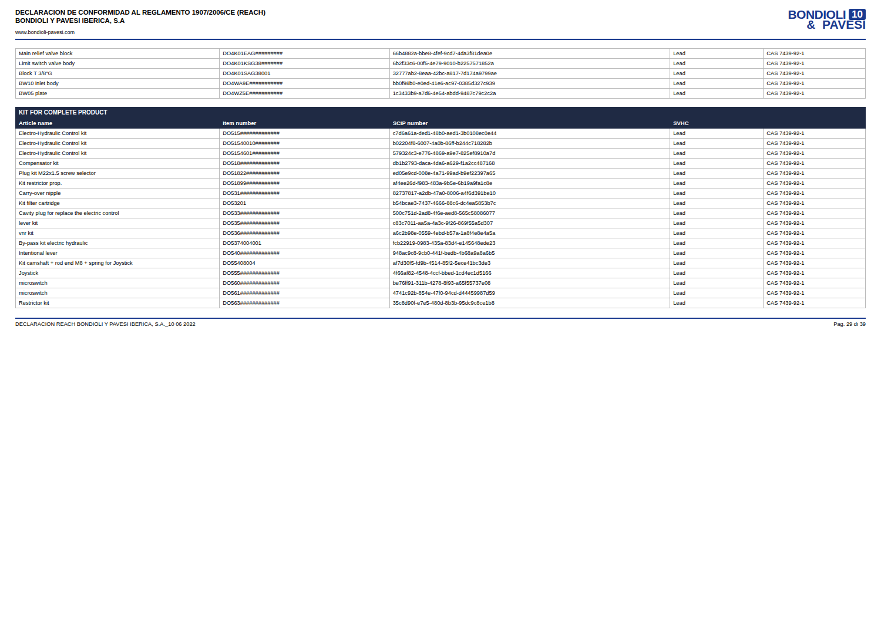DECLARACION DE CONFORMIDAD AL REGLAMENTO 1907/2006/CE (REACH)
BONDIOLI Y PAVESI IBERICA, S.A
www.bondioli-pavesi.com
BONDIOLI 10
& PAVESI
| Main relief valve block | DO4K01EAG######### | 66b4882a-bbe8-4fef-9cd7-4da3f81dea0e | Lead | CAS 7439-92-1 |
| Limit switch valve body | DO4K01KSG38####### | 6b2f33c6-00f5-4e79-9010-b2257571852a | Lead | CAS 7439-92-1 |
| Block T 3/8"G | DO4K01SAG38001 | 32777ab2-8eaa-42bc-a817-7d174a9799ae | Lead | CAS 7439-92-1 |
| BW10 inlet body | DO4WA9E########### | bb0f98b0-e0ed-41e6-ac97-0385d327c939 | Lead | CAS 7439-92-1 |
| BW05 plate | DO4WZ5E########### | 1c3433b9-a7d6-4e54-abdd-9487c79c2c2a | Lead | CAS 7439-92-1 |
| KIT FOR COMPLETE PRODUCT |
| --- |
| Article name | Item number | SCIP number | SVHC |
| Electro-Hydraulic Control kit | DO515############# | c7d6a61a-ded1-48b0-aed1-3b0108ec0e44 | Lead | CAS 7439-92-1 |
| Electro-Hydraulic Control kit | DO51540010######## | b02204f8-6007-4a0b-86ff-b244c718282b | Lead | CAS 7439-92-1 |
| Electro-Hydraulic Control kit | DO5154601######### | 579324c3-e776-4869-a9e7-825ef8910a7d | Lead | CAS 7439-92-1 |
| Compensator kit | DO518############# | db1b2793-daca-4da6-a629-f1a2cc487168 | Lead | CAS 7439-92-1 |
| Plug kit M22x1.5 screw selector | DO51822########### | ed05e9cd-008e-4a71-99ad-b9ef22397a65 | Lead | CAS 7439-92-1 |
| Kit restrictor prop. | DO51899########### | af4ee26d-f983-483a-9b5e-6b19a9fa1c8e | Lead | CAS 7439-92-1 |
| Carry-over nipple | DO531############# | 82737817-a2db-47a0-8006-a4f6d391be10 | Lead | CAS 7439-92-1 |
| Kit filter cartridge | DO53201 | b54bcae3-7437-4666-88c6-dc4ea5853b7c | Lead | CAS 7439-92-1 |
| Cavity plug for replace the electric control | DO533############# | 500c751d-2ad8-4f6e-aed8-565c58086077 | Lead | CAS 7439-92-1 |
| lever kit | DO535############# | c83c7011-aa5a-4a3c-9f26-869f55a5d307 | Lead | CAS 7439-92-1 |
| vnr kit | DO536############# | a6c2b98e-0559-4ebd-b57a-1a8f4e8e4a5a | Lead | CAS 7439-92-1 |
| By-pass kit electric hydraulic | DO5374004001 | fcb22919-0983-435a-83d4-e145648ede23 | Lead | CAS 7439-92-1 |
| Intentional lever | DO540############# | 948ac9c8-9cb0-441f-bedb-4b68a9a8a6b5 | Lead | CAS 7439-92-1 |
| Kit camshaft + rod end M8 + spring for Joystick | DO55408004 | af7d30f5-fd9b-4514-85f2-5ece41bc3de3 | Lead | CAS 7439-92-1 |
| Joystick | DO555############# | 4f66af82-4548-4ccf-bbed-1cd4ec1d5166 | Lead | CAS 7439-92-1 |
| microswitch | DO560############# | be76ff91-311b-4278-8f93-a65f55737e08 | Lead | CAS 7439-92-1 |
| microswitch | DO561############# | 4741c92b-854e-47f0-94cd-d44459987d59 | Lead | CAS 7439-92-1 |
| Restrictor kit | DO563############# | 35c8d90f-e7e5-480d-8b3b-95dc9c8ce1b8 | Lead | CAS 7439-92-1 |
DECLARACION REACH BONDIOLI Y PAVESI IBERICA, S.A._10 06 2022
Pag. 29 di 39